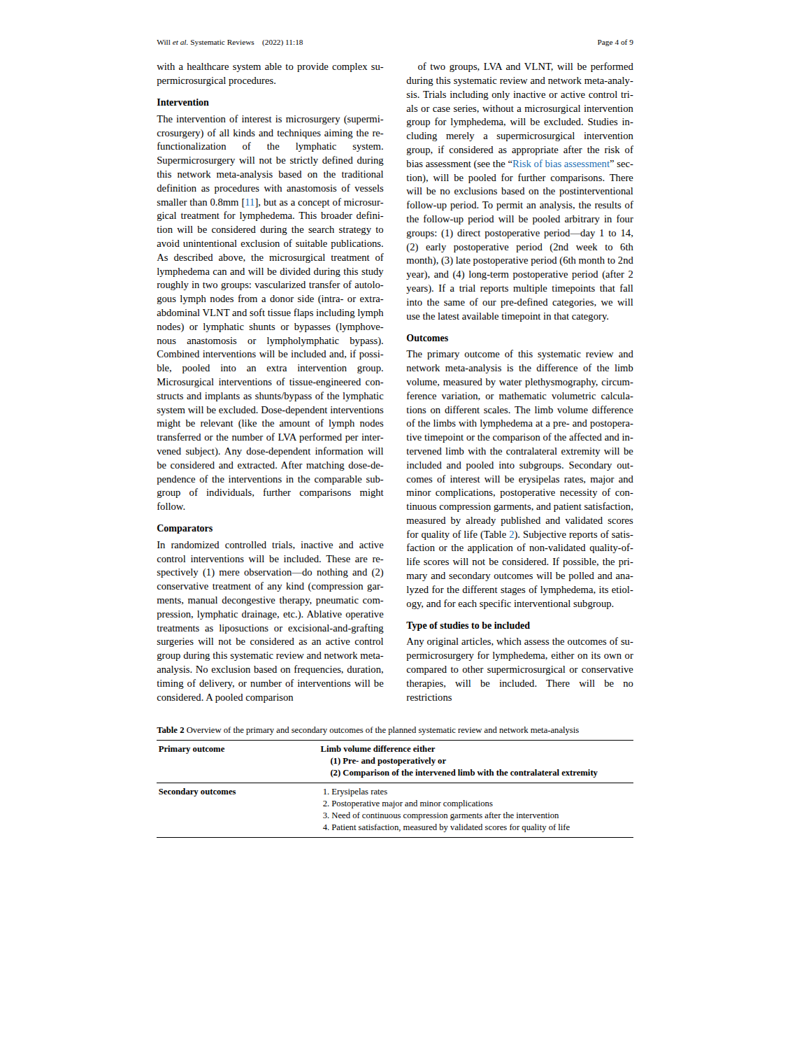Will et al. Systematic Reviews (2022) 11:18
Page 4 of 9
with a healthcare system able to provide complex supermicrosurgical procedures.
Intervention
The intervention of interest is microsurgery (supermicrosurgery) of all kinds and techniques aiming the re-functionalization of the lymphatic system. Supermicrosurgery will not be strictly defined during this network meta-analysis based on the traditional definition as procedures with anastomosis of vessels smaller than 0.8mm [11], but as a concept of microsurgical treatment for lymphedema. This broader definition will be considered during the search strategy to avoid unintentional exclusion of suitable publications. As described above, the microsurgical treatment of lymphedema can and will be divided during this study roughly in two groups: vascularized transfer of autologous lymph nodes from a donor side (intra- or extra-abdominal VLNT and soft tissue flaps including lymph nodes) or lymphatic shunts or bypasses (lymphovenous anastomosis or lympholymphatic bypass). Combined interventions will be included and, if possible, pooled into an extra intervention group. Microsurgical interventions of tissue-engineered constructs and implants as shunts/bypass of the lymphatic system will be excluded. Dose-dependent interventions might be relevant (like the amount of lymph nodes transferred or the number of LVA performed per intervened subject). Any dose-dependent information will be considered and extracted. After matching dose-dependence of the interventions in the comparable subgroup of individuals, further comparisons might follow.
Comparators
In randomized controlled trials, inactive and active control interventions will be included. These are respectively (1) mere observation—do nothing and (2) conservative treatment of any kind (compression garments, manual decongestive therapy, pneumatic compression, lymphatic drainage, etc.). Ablative operative treatments as liposuctions or excisional-and-grafting surgeries will not be considered as an active control group during this systematic review and network meta-analysis. No exclusion based on frequencies, duration, timing of delivery, or number of interventions will be considered. A pooled comparison
of two groups, LVA and VLNT, will be performed during this systematic review and network meta-analysis. Trials including only inactive or active control trials or case series, without a microsurgical intervention group for lymphedema, will be excluded. Studies including merely a supermicrosurgical intervention group, if considered as appropriate after the risk of bias assessment (see the “Risk of bias assessment” section), will be pooled for further comparisons. There will be no exclusions based on the postinterventional follow-up period. To permit an analysis, the results of the follow-up period will be pooled arbitrary in four groups: (1) direct postoperative period—day 1 to 14, (2) early postoperative period (2nd week to 6th month), (3) late postoperative period (6th month to 2nd year), and (4) long-term postoperative period (after 2 years). If a trial reports multiple timepoints that fall into the same of our pre-defined categories, we will use the latest available timepoint in that category.
Outcomes
The primary outcome of this systematic review and network meta-analysis is the difference of the limb volume, measured by water plethysmography, circumference variation, or mathematic volumetric calculations on different scales. The limb volume difference of the limbs with lymphedema at a pre- and postoperative timepoint or the comparison of the affected and intervened limb with the contralateral extremity will be included and pooled into subgroups. Secondary outcomes of interest will be erysipelas rates, major and minor complications, postoperative necessity of continuous compression garments, and patient satisfaction, measured by already published and validated scores for quality of life (Table 2). Subjective reports of satisfaction or the application of non-validated quality-of-life scores will not be considered. If possible, the primary and secondary outcomes will be polled and analyzed for the different stages of lymphedema, its etiology, and for each specific interventional subgroup.
Type of studies to be included
Any original articles, which assess the outcomes of supermicrosurgery for lymphedema, either on its own or compared to other supermicrosurgical or conservative therapies, will be included. There will be no restrictions
Table 2 Overview of the primary and secondary outcomes of the planned systematic review and network meta-analysis
| Primary outcome | Limb volume difference either (1) Pre- and postoperatively or (2) Comparison of the intervened limb with the contralateral extremity |
| --- | --- |
| Secondary outcomes | Erysipelas rates Postoperative major and minor complications Need of continuous compression garments after the intervention Patient satisfaction, measured by validated scores for quality of life |